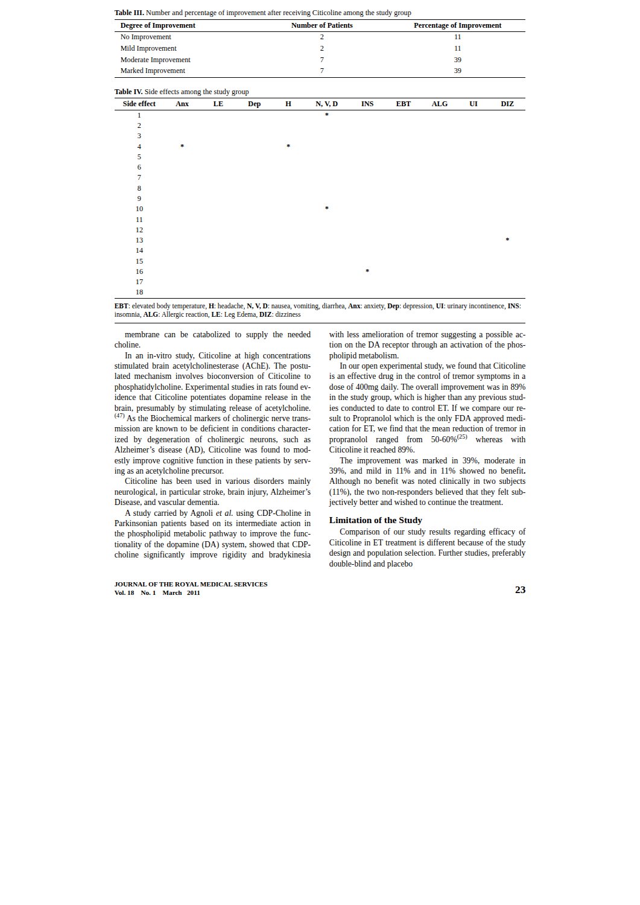Table III. Number and percentage of improvement after receiving Citicoline among the study group
| Degree of Improvement | Number of Patients | Percentage of Improvement |
| --- | --- | --- |
| No Improvement | 2 | 11 |
| Mild Improvement | 2 | 11 |
| Moderate Improvement | 7 | 39 |
| Marked Improvement | 7 | 39 |
Table IV. Side effects among the study group
| Side effect | Anx | LE | Dep | H | N, V, D | INS | EBT | ALG | UI | DIZ |
| --- | --- | --- | --- | --- | --- | --- | --- | --- | --- | --- |
| 1 | | | | | * | | | | | |
| 2 | | | | | | | | | | |
| 3 | | | | | | | | | | |
| 4 | * | | | * | | | | | | |
| 5 | | | | | | | | | | |
| 6 | | | | | | | | | | |
| 7 | | | | | | | | | | |
| 8 | | | | | | | | | | |
| 9 | | | | | | | | | | |
| 10 | | | | | * | | | | | |
| 11 | | | | | | | | | | |
| 12 | | | | | | | | | | |
| 13 | | | | | | | | | | * |
| 14 | | | | | | | | | | |
| 15 | | | | | | | | | | |
| 16 | | | | | | * | | | | |
| 17 | | | | | | | | | | |
| 18 | | | | | | | | | | |
EBT: elevated body temperature, H: headache, N, V, D: nausea, vomiting, diarrhea, Anx: anxiety, Dep: depression, UI: urinary incontinence, INS: insomnia, ALG: Allergic reaction, LE: Leg Edema, DIZ: dizziness
membrane can be catabolized to supply the needed choline.
In an in-vitro study, Citicoline at high concentrations stimulated brain acetylcholinesterase (AChE). The postulated mechanism involves bioconversion of Citicoline to phosphatidylcholine. Experimental studies in rats found evidence that Citicoline potentiates dopamine release in the brain, presumably by stimulating release of acetylcholine.(47) As the Biochemical markers of cholinergic nerve transmission are known to be deficient in conditions characterized by degeneration of cholinergic neurons, such as Alzheimer’s disease (AD), Citicoline was found to modestly improve cognitive function in these patients by serving as an acetylcholine precursor.
Citicoline has been used in various disorders mainly neurological, in particular stroke, brain injury, Alzheimer’s Disease, and vascular dementia.
A study carried by Agnoli et al. using CDP-Choline in Parkinsonian patients based on its intermediate action in the phospholipid metabolic pathway to improve the functionality of the dopamine (DA) system, showed that CDP-choline significantly improve rigidity and bradykinesia with less amelioration of tremor suggesting a possible action on the DA receptor through an activation of the phospholipid metabolism.
In our open experimental study, we found that Citicoline is an effective drug in the control of tremor symptoms in a dose of 400mg daily. The overall improvement was in 89% in the study group, which is higher than any previous studies conducted to date to control ET. If we compare our result to Propranolol which is the only FDA approved medication for ET, we find that the mean reduction of tremor in propranolol ranged from 50-60%(25) whereas with Citicoline it reached 89%.
The improvement was marked in 39%, moderate in 39%, and mild in 11% and in 11% showed no benefit. Although no benefit was noted clinically in two subjects (11%), the two non-responders believed that they felt subjectively better and wished to continue the treatment.
Limitation of the Study
Comparison of our study results regarding efficacy of Citicoline in ET treatment is different because of the study design and population selection. Further studies, preferably double-blind and placebo
JOURNAL OF THE ROYAL MEDICAL SERVICES
Vol. 18 No. 1 March 2011
23